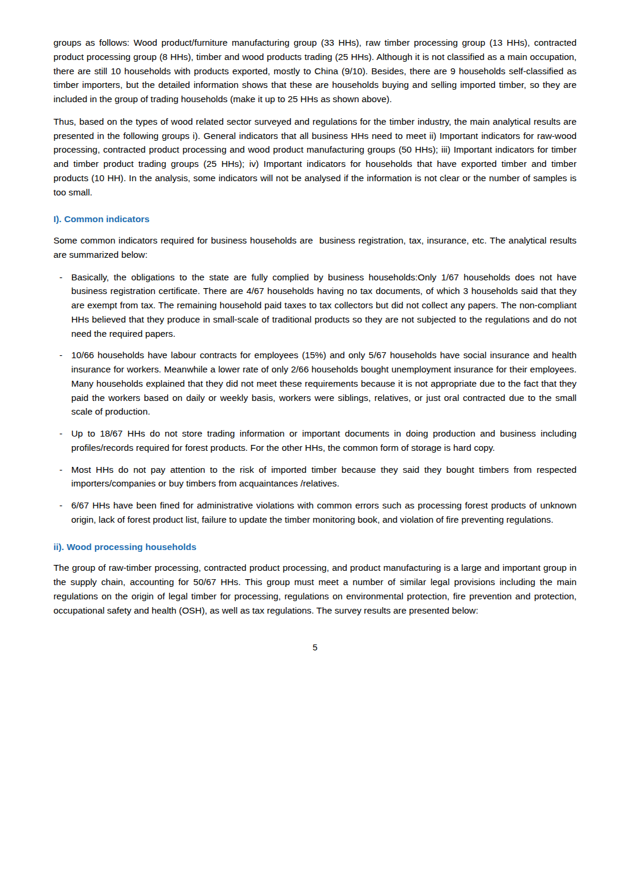groups as follows: Wood product/furniture manufacturing group (33 HHs), raw timber processing group (13 HHs), contracted product processing group (8 HHs), timber and wood products trading (25 HHs). Although it is not classified as a main occupation, there are still 10 households with products exported, mostly to China (9/10). Besides, there are 9 households self-classified as timber importers, but the detailed information shows that these are households buying and selling imported timber, so they are included in the group of trading households (make it up to 25 HHs as shown above).
Thus, based on the types of wood related sector surveyed and regulations for the timber industry, the main analytical results are presented in the following groups i). General indicators that all business HHs need to meet ii) Important indicators for raw-wood processing, contracted product processing and wood product manufacturing groups (50 HHs); iii) Important indicators for timber and timber product trading groups (25 HHs); iv) Important indicators for households that have exported timber and timber products (10 HH). In the analysis, some indicators will not be analysed if the information is not clear or the number of samples is too small.
I). Common indicators
Some common indicators required for business households are business registration, tax, insurance, etc. The analytical results are summarized below:
Basically, the obligations to the state are fully complied by business households:Only 1/67 households does not have business registration certificate. There are 4/67 households having no tax documents, of which 3 households said that they are exempt from tax. The remaining household paid taxes to tax collectors but did not collect any papers. The non-compliant HHs believed that they produce in small-scale of traditional products so they are not subjected to the regulations and do not need the required papers.
10/66 households have labour contracts for employees (15%) and only 5/67 households have social insurance and health insurance for workers. Meanwhile a lower rate of only 2/66 households bought unemployment insurance for their employees. Many households explained that they did not meet these requirements because it is not appropriate due to the fact that they paid the workers based on daily or weekly basis, workers were siblings, relatives, or just oral contracted due to the small scale of production.
Up to 18/67 HHs do not store trading information or important documents in doing production and business including profiles/records required for forest products. For the other HHs, the common form of storage is hard copy.
Most HHs do not pay attention to the risk of imported timber because they said they bought timbers from respected importers/companies or buy timbers from acquaintances /relatives.
6/67 HHs have been fined for administrative violations with common errors such as processing forest products of unknown origin, lack of forest product list, failure to update the timber monitoring book, and violation of fire preventing regulations.
ii). Wood processing households
The group of raw-timber processing, contracted product processing, and product manufacturing is a large and important group in the supply chain, accounting for 50/67 HHs. This group must meet a number of similar legal provisions including the main regulations on the origin of legal timber for processing, regulations on environmental protection, fire prevention and protection, occupational safety and health (OSH), as well as tax regulations. The survey results are presented below:
5